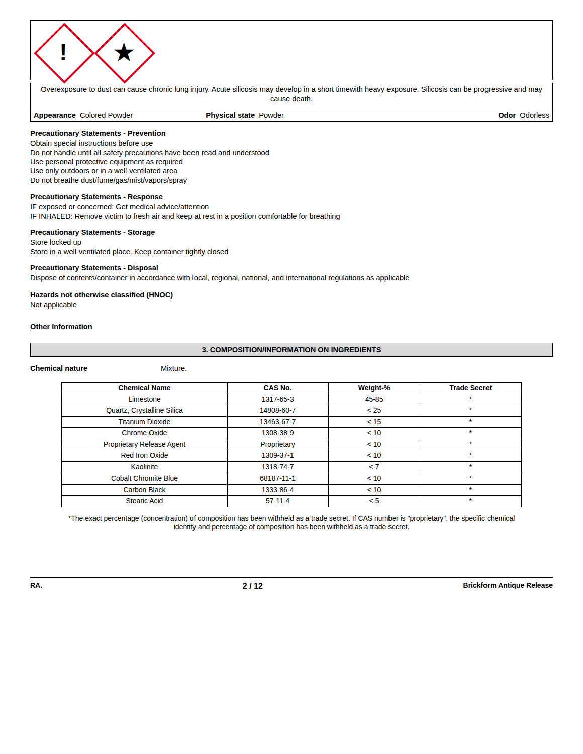!
★
Overexposure to dust can cause chronic lung injury. Acute silicosis may develop in a short timewith heavy exposure. Silicosis can be progressive and may cause death.
| Appearance Colored Powder | Physical state Powder | Odor Odorless |
Precautionary Statements - Prevention
Obtain special instructions before use
Do not handle until all safety precautions have been read and understood
Use personal protective equipment as required
Use only outdoors or in a well-ventilated area
Do not breathe dust/fume/gas/mist/vapors/spray
Precautionary Statements - Response
IF exposed or concerned: Get medical advice/attention
IF INHALED: Remove victim to fresh air and keep at rest in a position comfortable for breathing
Precautionary Statements - Storage
Store locked up
Store in a well-ventilated place. Keep container tightly closed
Precautionary Statements - Disposal
Dispose of contents/container in accordance with local, regional, national, and international regulations as applicable
Hazards not otherwise classified (HNOC)
Not applicable
Other Information
3. COMPOSITION/INFORMATION ON INGREDIENTS
Chemical nature
Mixture.
| Chemical Name | CAS No. | Weight-% | Trade Secret |
| --- | --- | --- | --- |
| Limestone | 1317-65-3 | 45-85 | * |
| Quartz, Crystalline Silica | 14808-60-7 | < 25 | * |
| Titanium Dioxide | 13463-67-7 | < 15 | * |
| Chrome Oxide | 1308-38-9 | < 10 | * |
| Proprietary Release Agent | Proprietary | < 10 | * |
| Red Iron Oxide | 1309-37-1 | < 10 | * |
| Kaolinite | 1318-74-7 | < 7 | * |
| Cobalt Chromite Blue | 68187-11-1 | < 10 | * |
| Carbon Black | 1333-86-4 | < 10 | * |
| Stearic Acid | 57-11-4 | < 5 | * |
*The exact percentage (concentration) of composition has been withheld as a trade secret. If CAS number is "proprietary", the specific chemical identity and percentage of composition has been withheld as a trade secret.
RA.
2 / 12
Brickform Antique Release